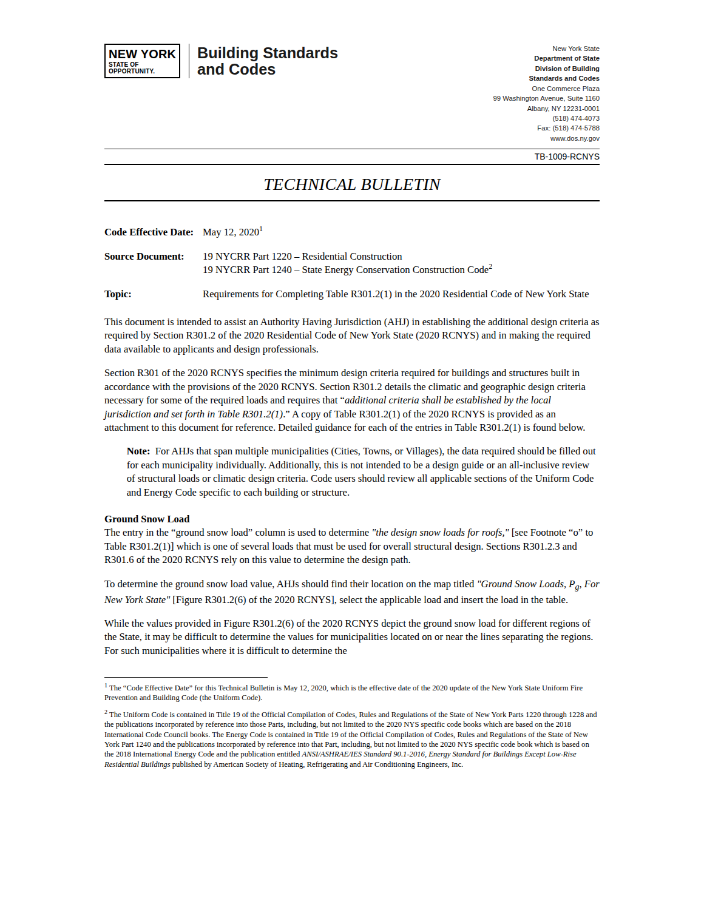NEW YORK STATE OF
OPPORTUNITY.
Building Standards
and Codes
New York State
Department of State
Division of Building
Standards and Codes
One Commerce Plaza
99 Washington Avenue, Suite 1160
Albany, NY 12231-0001
(518) 474-4073
Fax: (518) 474-5788
www.dos.ny.gov
TB-1009-RCNYS
TECHNICAL BULLETIN
| Code Effective Date: | May 12, 2020 1 |
| Source Document: | 19 NYCRR Part 1220 – Residential Construction 19 NYCRR Part 1240 – State Energy Conservation Construction Code 2 |
| Topic: | Requirements for Completing Table R301.2(1) in the 2020 Residential Code of New York State |
This document is intended to assist an Authority Having Jurisdiction (AHJ) in establishing the additional design criteria as required by Section R301.2 of the 2020 Residential Code of New York State (2020 RCNYS) and in making the required data available to applicants and design professionals.
Section R301 of the 2020 RCNYS specifies the minimum design criteria required for buildings and structures built in accordance with the provisions of the 2020 RCNYS. Section R301.2 details the climatic and geographic design criteria necessary for some of the required loads and requires that “additional criteria shall be established by the local jurisdiction and set forth in Table R301.2(1).” A copy of Table R301.2(1) of the 2020 RCNYS is provided as an attachment to this document for reference. Detailed guidance for each of the entries in Table R301.2(1) is found below.
Note: For AHJs that span multiple municipalities (Cities, Towns, or Villages), the data required should be filled out for each municipality individually. Additionally, this is not intended to be a design guide or an all-inclusive review of structural loads or climatic design criteria. Code users should review all applicable sections of the Uniform Code and Energy Code specific to each building or structure.
Ground Snow Load
The entry in the “ground snow load” column is used to determine "the design snow loads for roofs," [see Footnote “o” to Table R301.2(1)] which is one of several loads that must be used for overall structural design. Sections R301.2.3 and R301.6 of the 2020 RCNYS rely on this value to determine the design path.
To determine the ground snow load value, AHJs should find their location on the map titled "Ground Snow Loads, Pg, For New York State" [Figure R301.2(6) of the 2020 RCNYS], select the applicable load and insert the load in the table.
While the values provided in Figure R301.2(6) of the 2020 RCNYS depict the ground snow load for different regions of the State, it may be difficult to determine the values for municipalities located on or near the lines separating the regions. For such municipalities where it is difficult to determine the
1 The “Code Effective Date” for this Technical Bulletin is May 12, 2020, which is the effective date of the 2020 update of the New York State Uniform Fire Prevention and Building Code (the Uniform Code).
2 The Uniform Code is contained in Title 19 of the Official Compilation of Codes, Rules and Regulations of the State of New York Parts 1220 through 1228 and the publications incorporated by reference into those Parts, including, but not limited to the 2020 NYS specific code books which are based on the 2018 International Code Council books. The Energy Code is contained in Title 19 of the Official Compilation of Codes, Rules and Regulations of the State of New York Part 1240 and the publications incorporated by reference into that Part, including, but not limited to the 2020 NYS specific code book which is based on the 2018 International Energy Code and the publication entitled ANSI/ASHRAE/IES Standard 90.1-2016, Energy Standard for Buildings Except Low-Rise Residential Buildings published by American Society of Heating, Refrigerating and Air Conditioning Engineers, Inc.